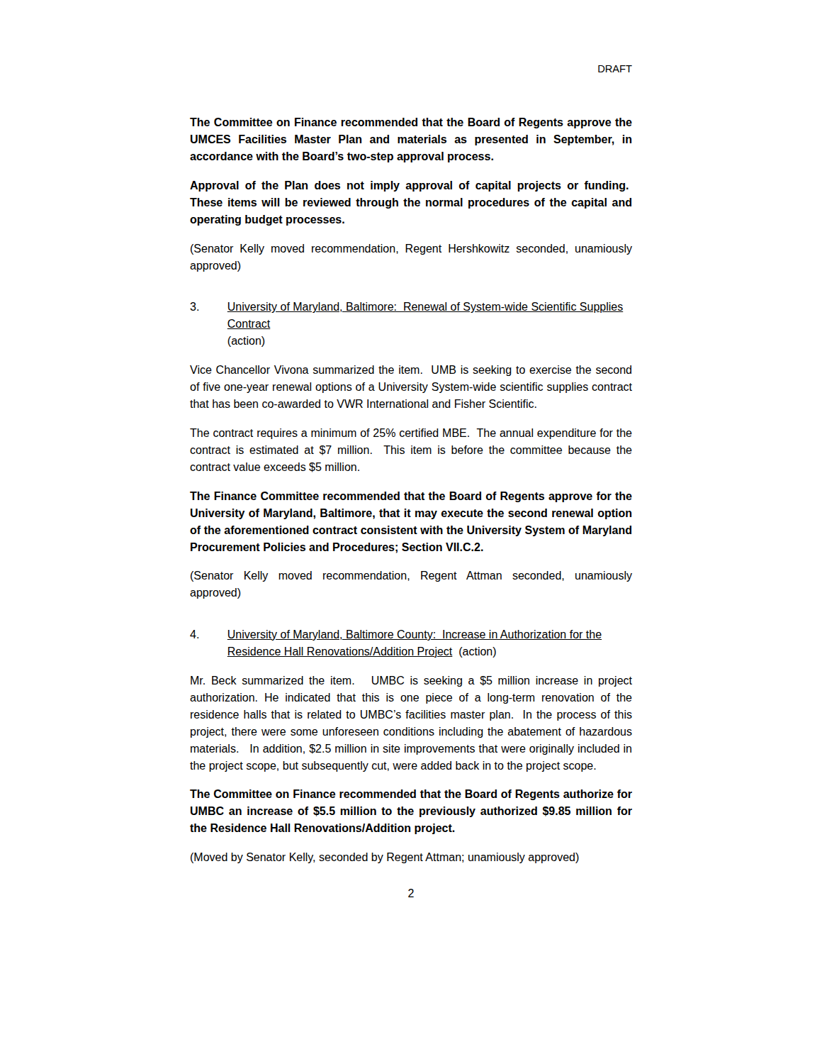DRAFT
The Committee on Finance recommended that the Board of Regents approve the UMCES Facilities Master Plan and materials as presented in September, in accordance with the Board’s two-step approval process.
Approval of the Plan does not imply approval of capital projects or funding. These items will be reviewed through the normal procedures of the capital and operating budget processes.
(Senator Kelly moved recommendation, Regent Hershkowitz seconded, unamiously approved)
3.
University of Maryland, Baltimore: Renewal of System-wide Scientific Supplies Contract (action)
Vice Chancellor Vivona summarized the item. UMB is seeking to exercise the second of five one-year renewal options of a University System-wide scientific supplies contract that has been co-awarded to VWR International and Fisher Scientific.
The contract requires a minimum of 25% certified MBE. The annual expenditure for the contract is estimated at $7 million. This item is before the committee because the contract value exceeds $5 million.
The Finance Committee recommended that the Board of Regents approve for the University of Maryland, Baltimore, that it may execute the second renewal option of the aforementioned contract consistent with the University System of Maryland Procurement Policies and Procedures; Section VII.C.2.
(Senator Kelly moved recommendation, Regent Attman seconded, unamiously approved)
4.
University of Maryland, Baltimore County: Increase in Authorization for the Residence Hall Renovations/Addition Project (action)
Mr. Beck summarized the item. UMBC is seeking a $5 million increase in project authorization. He indicated that this is one piece of a long-term renovation of the residence halls that is related to UMBC’s facilities master plan. In the process of this project, there were some unforeseen conditions including the abatement of hazardous materials. In addition, $2.5 million in site improvements that were originally included in the project scope, but subsequently cut, were added back in to the project scope.
The Committee on Finance recommended that the Board of Regents authorize for UMBC an increase of $5.5 million to the previously authorized $9.85 million for the Residence Hall Renovations/Addition project.
(Moved by Senator Kelly, seconded by Regent Attman; unamiously approved)
2